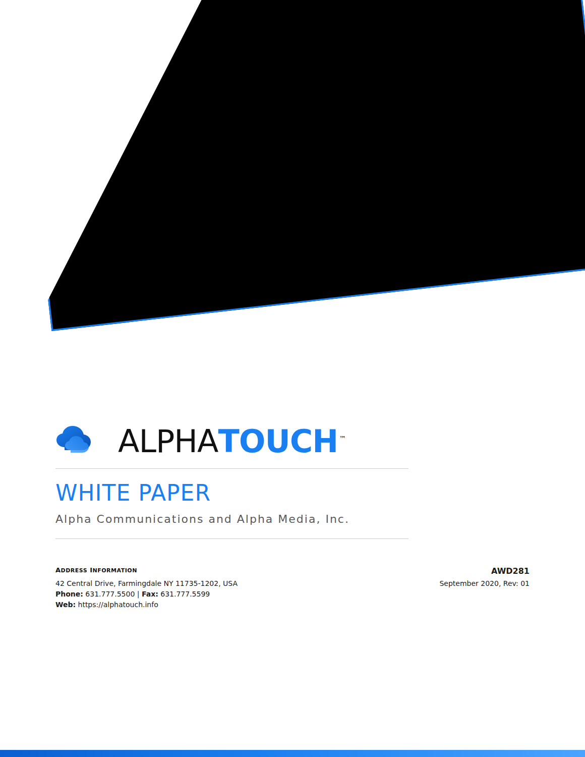ALPHA TOUCH™
WHITE PAPER
Alpha Communications and Alpha Media, Inc.
ADDRESS INFORMATION
42 Central Drive, Farmingdale NY 11735-1202, USA
Phone: 631.777.5500 | Fax: 631.777.5599
Web: https://alphatouch.info
AWD281 September 2020, Rev: 01